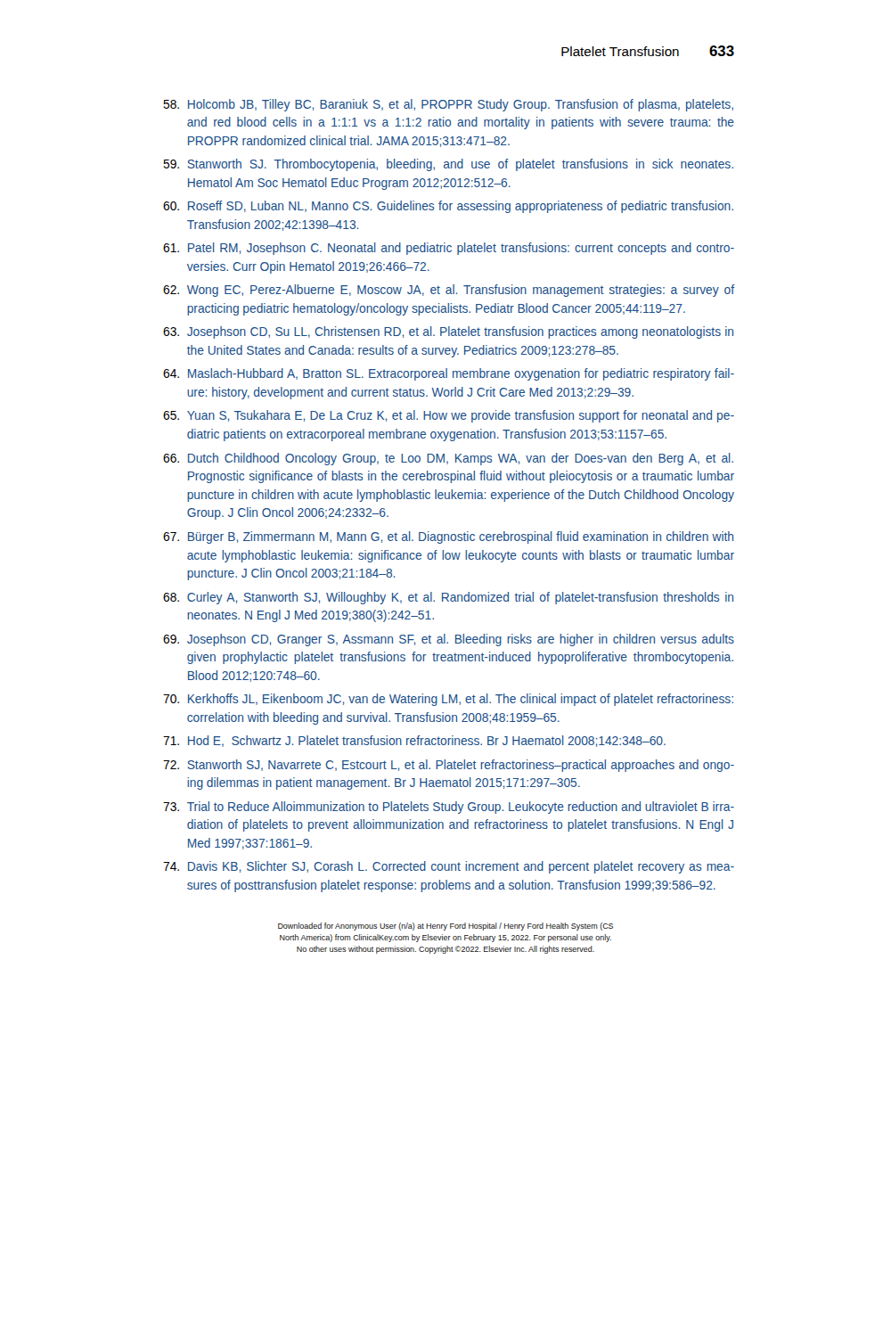Platelet Transfusion 633
58. Holcomb JB, Tilley BC, Baraniuk S, et al, PROPPR Study Group. Transfusion of plasma, platelets, and red blood cells in a 1:1:1 vs a 1:1:2 ratio and mortality in patients with severe trauma: the PROPPR randomized clinical trial. JAMA 2015;313:471–82.
59. Stanworth SJ. Thrombocytopenia, bleeding, and use of platelet transfusions in sick neonates. Hematol Am Soc Hematol Educ Program 2012;2012:512–6.
60. Roseff SD, Luban NL, Manno CS. Guidelines for assessing appropriateness of pediatric transfusion. Transfusion 2002;42:1398–413.
61. Patel RM, Josephson C. Neonatal and pediatric platelet transfusions: current concepts and controversies. Curr Opin Hematol 2019;26:466–72.
62. Wong EC, Perez-Albuerne E, Moscow JA, et al. Transfusion management strategies: a survey of practicing pediatric hematology/oncology specialists. Pediatr Blood Cancer 2005;44:119–27.
63. Josephson CD, Su LL, Christensen RD, et al. Platelet transfusion practices among neonatologists in the United States and Canada: results of a survey. Pediatrics 2009;123:278–85.
64. Maslach-Hubbard A, Bratton SL. Extracorporeal membrane oxygenation for pediatric respiratory failure: history, development and current status. World J Crit Care Med 2013;2:29–39.
65. Yuan S, Tsukahara E, De La Cruz K, et al. How we provide transfusion support for neonatal and pediatric patients on extracorporeal membrane oxygenation. Transfusion 2013;53:1157–65.
66. Dutch Childhood Oncology Group, te Loo DM, Kamps WA, van der Does-van den Berg A, et al. Prognostic significance of blasts in the cerebrospinal fluid without pleiocytosis or a traumatic lumbar puncture in children with acute lymphoblastic leukemia: experience of the Dutch Childhood Oncology Group. J Clin Oncol 2006;24:2332–6.
67. Bürger B, Zimmermann M, Mann G, et al. Diagnostic cerebrospinal fluid examination in children with acute lymphoblastic leukemia: significance of low leukocyte counts with blasts or traumatic lumbar puncture. J Clin Oncol 2003;21:184–8.
68. Curley A, Stanworth SJ, Willoughby K, et al. Randomized trial of platelet-transfusion thresholds in neonates. N Engl J Med 2019;380(3):242–51.
69. Josephson CD, Granger S, Assmann SF, et al. Bleeding risks are higher in children versus adults given prophylactic platelet transfusions for treatment-induced hypoproliferative thrombocytopenia. Blood 2012;120:748–60.
70. Kerkhoffs JL, Eikenboom JC, van de Watering LM, et al. The clinical impact of platelet refractoriness: correlation with bleeding and survival. Transfusion 2008;48:1959–65.
71. Hod E, Schwartz J. Platelet transfusion refractoriness. Br J Haematol 2008;142:348–60.
72. Stanworth SJ, Navarrete C, Estcourt L, et al. Platelet refractoriness–practical approaches and ongoing dilemmas in patient management. Br J Haematol 2015;171:297–305.
73. Trial to Reduce Alloimmunization to Platelets Study Group. Leukocyte reduction and ultraviolet B irradiation of platelets to prevent alloimmunization and refractoriness to platelet transfusions. N Engl J Med 1997;337:1861–9.
74. Davis KB, Slichter SJ, Corash L. Corrected count increment and percent platelet recovery as measures of posttransfusion platelet response: problems and a solution. Transfusion 1999;39:586–92.
Downloaded for Anonymous User (n/a) at Henry Ford Hospital / Henry Ford Health System (CS
North America) from ClinicalKey.com by Elsevier on February 15, 2022. For personal use only.
No other uses without permission. Copyright ©2022. Elsevier Inc. All rights reserved.